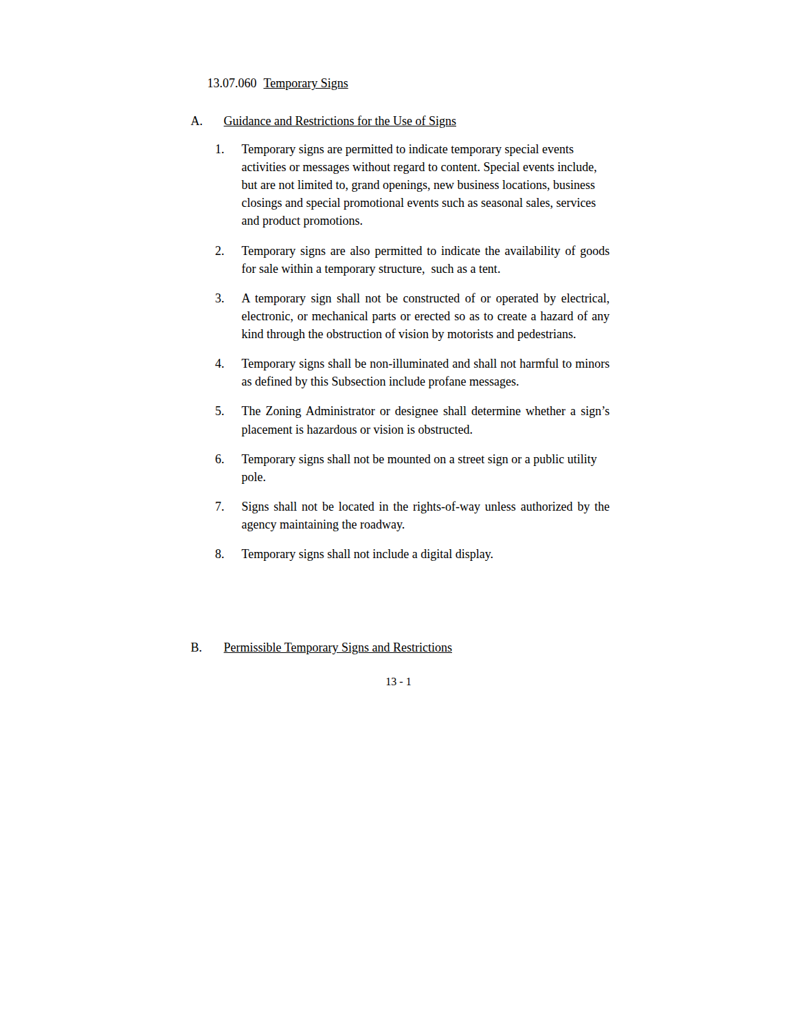13.07.060 Temporary Signs
A. Guidance and Restrictions for the Use of Signs
1. Temporary signs are permitted to indicate temporary special events activities or messages without regard to content. Special events include, but are not limited to, grand openings, new business locations, business closings and special promotional events such as seasonal sales, services and product promotions.
2. Temporary signs are also permitted to indicate the availability of goods for sale within a temporary structure, such as a tent.
3. A temporary sign shall not be constructed of or operated by electrical, electronic, or mechanical parts or erected so as to create a hazard of any kind through the obstruction of vision by motorists and pedestrians.
4. Temporary signs shall be non-illuminated and shall not harmful to minors as defined by this Subsection include profane messages.
5. The Zoning Administrator or designee shall determine whether a sign’s placement is hazardous or vision is obstructed.
6. Temporary signs shall not be mounted on a street sign or a public utility pole.
7. Signs shall not be located in the rights-of-way unless authorized by the agency maintaining the roadway.
8. Temporary signs shall not include a digital display.
B. Permissible Temporary Signs and Restrictions
13 - 1